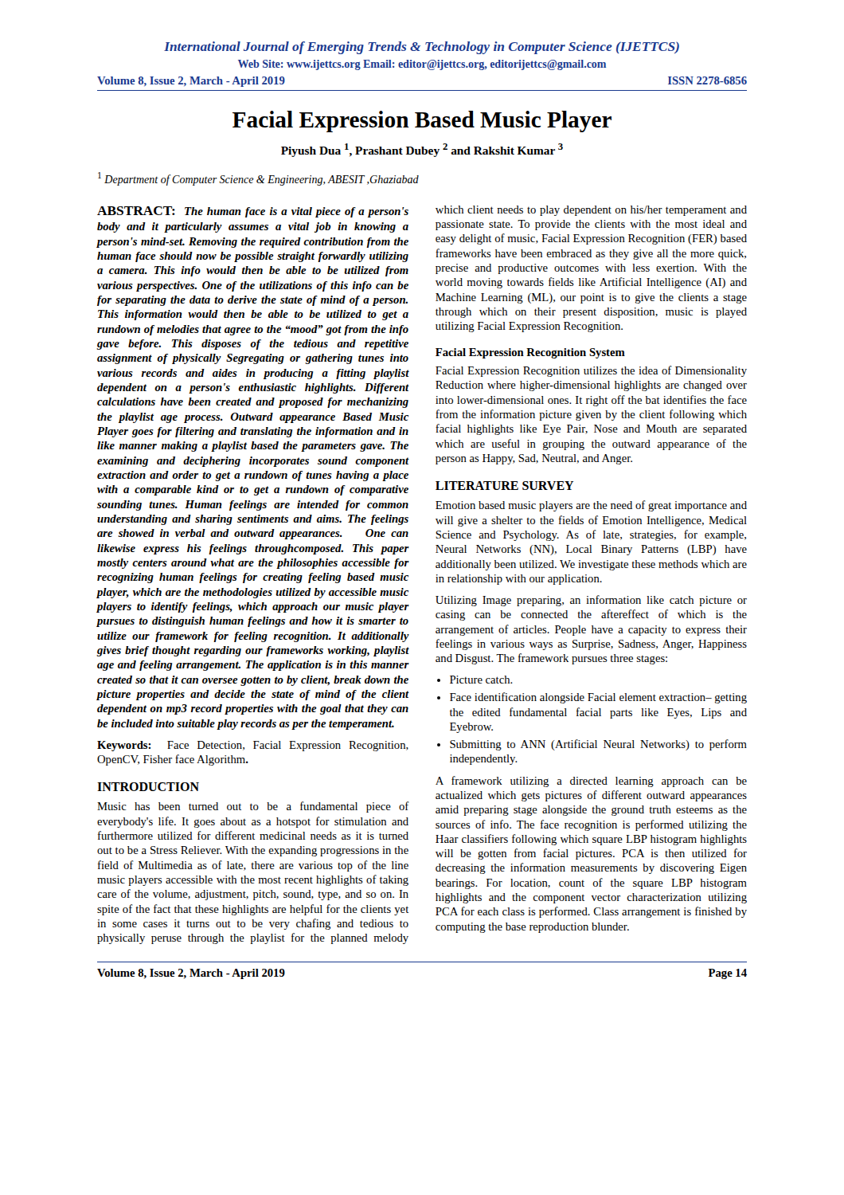International Journal of Emerging Trends & Technology in Computer Science (IJETTCS)
Web Site: www.ijettcs.org Email: editor@ijettcs.org, editorijettcs@gmail.com
Volume 8, Issue 2, March - April 2019 ISSN 2278-6856
Facial Expression Based Music Player
Piyush Dua 1, Prashant Dubey 2 and Rakshit Kumar 3
1 Department of Computer Science & Engineering, ABESIT ,Ghaziabad
ABSTRACT: The human face is a vital piece of a person's body and it particularly assumes a vital job in knowing a person's mind-set. Removing the required contribution from the human face should now be possible straight forwardly utilizing a camera. This info would then be able to be utilized from various perspectives. One of the utilizations of this info can be for separating the data to derive the state of mind of a person. This information would then be able to be utilized to get a rundown of melodies that agree to the “mood” got from the info gave before. This disposes of the tedious and repetitive assignment of physically Segregating or gathering tunes into various records and aides in producing a fitting playlist dependent on a person's enthusiastic highlights. Different calculations have been created and proposed for mechanizing the playlist age process. Outward appearance Based Music Player goes for filtering and translating the information and in like manner making a playlist based the parameters gave. The examining and deciphering incorporates sound component extraction and order to get a rundown of tunes having a place with a comparable kind or to get a rundown of comparative sounding tunes. Human feelings are intended for common understanding and sharing sentiments and aims. The feelings are showed in verbal and outward appearances. One can likewise express his feelings throughcomposed. This paper mostly centers around what are the philosophies accessible for recognizing human feelings for creating feeling based music player, which are the methodologies utilized by accessible music players to identify feelings, which approach our music player pursues to distinguish human feelings and how it is smarter to utilize our framework for feeling recognition. It additionally gives brief thought regarding our frameworks working, playlist age and feeling arrangement. The application is in this manner created so that it can oversee gotten to by client, break down the picture properties and decide the state of mind of the client dependent on mp3 record properties with the goal that they can be included into suitable play records as per the temperament.
Keywords: Face Detection, Facial Expression Recognition, OpenCV, Fisher face Algorithm.
INTRODUCTION
Music has been turned out to be a fundamental piece of everybody's life. It goes about as a hotspot for stimulation and furthermore utilized for different medicinal needs as it is turned out to be a Stress Reliever. With the expanding progressions in the field of Multimedia as of late, there are various top of the line music players accessible with the most recent highlights of taking care of the volume, adjustment, pitch, sound, type, and so on. In spite of the fact that these highlights are helpful for the clients yet in some cases it turns out to be very chafing and tedious to physically peruse through the playlist for the planned melody which client needs to play dependent on his/her temperament and passionate state. To provide the clients with the most ideal and easy delight of music, Facial Expression Recognition (FER) based frameworks have been embraced as they give all the more quick, precise and productive outcomes with less exertion. With the world moving towards fields like Artificial Intelligence (AI) and Machine Learning (ML), our point is to give the clients a stage through which on their present disposition, music is played utilizing Facial Expression Recognition.
Facial Expression Recognition System
Facial Expression Recognition utilizes the idea of Dimensionality Reduction where higher-dimensional highlights are changed over into lower-dimensional ones. It right off the bat identifies the face from the information picture given by the client following which facial highlights like Eye Pair, Nose and Mouth are separated which are useful in grouping the outward appearance of the person as Happy, Sad, Neutral, and Anger.
LITERATURE SURVEY
Emotion based music players are the need of great importance and will give a shelter to the fields of Emotion Intelligence, Medical Science and Psychology. As of late, strategies, for example, Neural Networks (NN), Local Binary Patterns (LBP) have additionally been utilized. We investigate these methods which are in relationship with our application.
Utilizing Image preparing, an information like catch picture or casing can be connected the aftereffect of which is the arrangement of articles. People have a capacity to express their feelings in various ways as Surprise, Sadness, Anger, Happiness and Disgust. The framework pursues three stages:
Picture catch.
Face identification alongside Facial element extraction– getting the edited fundamental facial parts like Eyes, Lips and Eyebrow.
Submitting to ANN (Artificial Neural Networks) to perform independently.
A framework utilizing a directed learning approach can be actualized which gets pictures of different outward appearances amid preparing stage alongside the ground truth esteems as the sources of info. The face recognition is performed utilizing the Haar classifiers following which square LBP histogram highlights will be gotten from facial pictures. PCA is then utilized for decreasing the information measurements by discovering Eigen bearings. For location, count of the square LBP histogram highlights and the component vector characterization utilizing PCA for each class is performed. Class arrangement is finished by computing the base reproduction blunder.
Volume 8, Issue 2, March - April 2019 Page 14